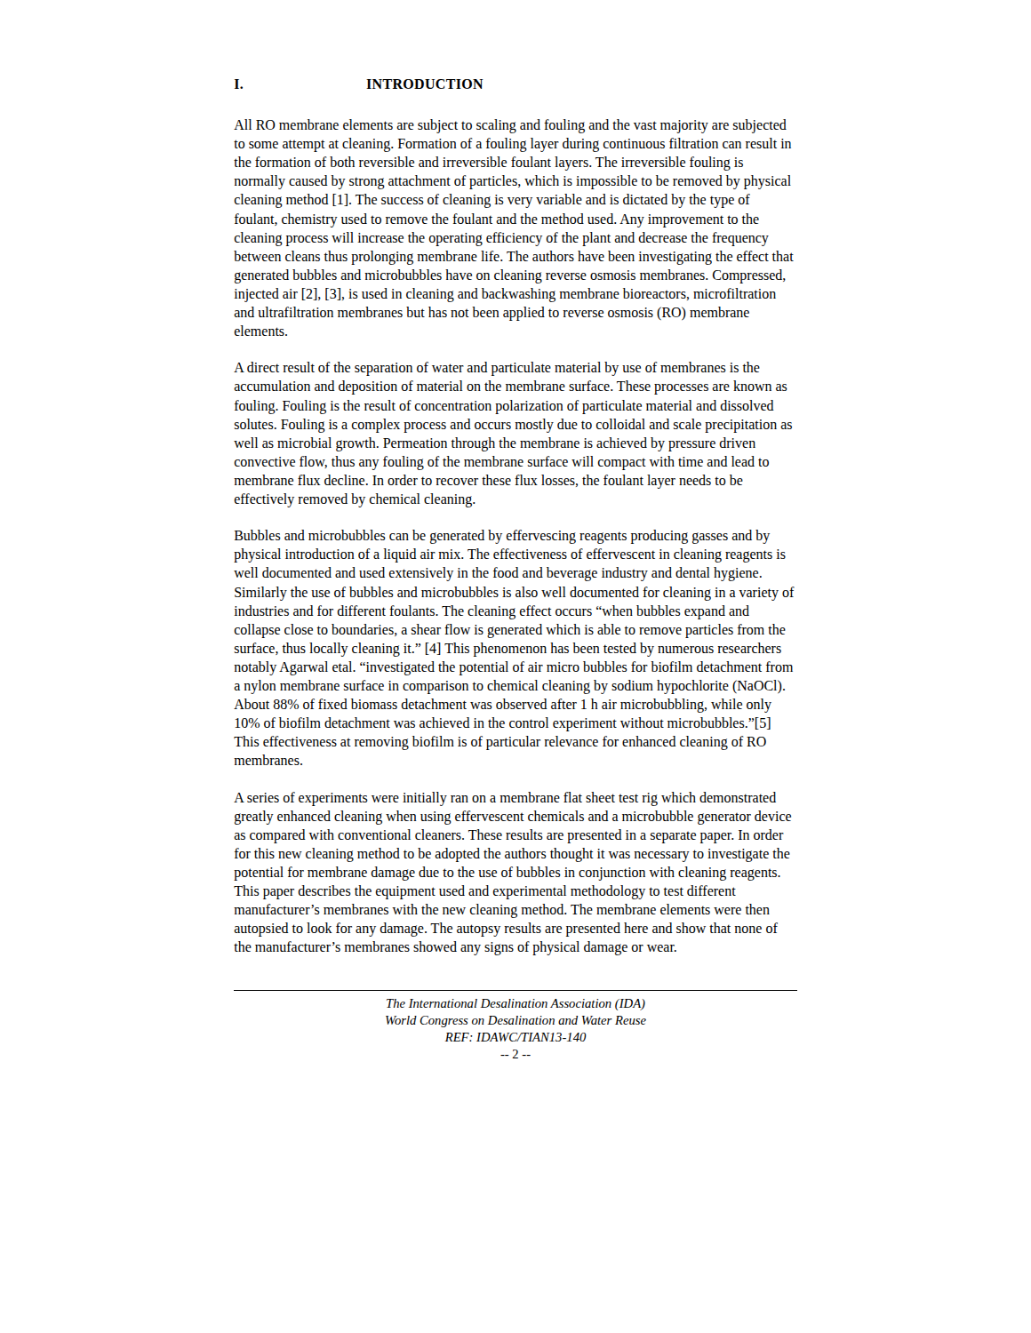I. INTRODUCTION
All RO membrane elements are subject to scaling and fouling and the vast majority are subjected to some attempt at cleaning. Formation of a fouling layer during continuous filtration can result in the formation of both reversible and irreversible foulant layers. The irreversible fouling is normally caused by strong attachment of particles, which is impossible to be removed by physical cleaning method [1]. The success of cleaning is very variable and is dictated by the type of foulant, chemistry used to remove the foulant and the method used. Any improvement to the cleaning process will increase the operating efficiency of the plant and decrease the frequency between cleans thus prolonging membrane life. The authors have been investigating the effect that generated bubbles and microbubbles have on cleaning reverse osmosis membranes. Compressed, injected air [2], [3], is used in cleaning and backwashing membrane bioreactors, microfiltration and ultrafiltration membranes but has not been applied to reverse osmosis (RO) membrane elements.
A direct result of the separation of water and particulate material by use of membranes is the accumulation and deposition of material on the membrane surface. These processes are known as fouling. Fouling is the result of concentration polarization of particulate material and dissolved solutes. Fouling is a complex process and occurs mostly due to colloidal and scale precipitation as well as microbial growth. Permeation through the membrane is achieved by pressure driven convective flow, thus any fouling of the membrane surface will compact with time and lead to membrane flux decline. In order to recover these flux losses, the foulant layer needs to be effectively removed by chemical cleaning.
Bubbles and microbubbles can be generated by effervescing reagents producing gasses and by physical introduction of a liquid air mix. The effectiveness of effervescent in cleaning reagents is well documented and used extensively in the food and beverage industry and dental hygiene. Similarly the use of bubbles and microbubbles is also well documented for cleaning in a variety of industries and for different foulants. The cleaning effect occurs “when bubbles expand and collapse close to boundaries, a shear flow is generated which is able to remove particles from the surface, thus locally cleaning it.” [4] This phenomenon has been tested by numerous researchers notably Agarwal etal. “investigated the potential of air micro bubbles for biofilm detachment from a nylon membrane surface in comparison to chemical cleaning by sodium hypochlorite (NaOCl). About 88% of fixed biomass detachment was observed after 1 h air microbubbling, while only 10% of biofilm detachment was achieved in the control experiment without microbubbles.”[5] This effectiveness at removing biofilm is of particular relevance for enhanced cleaning of RO membranes.
A series of experiments were initially ran on a membrane flat sheet test rig which demonstrated greatly enhanced cleaning when using effervescent chemicals and a microbubble generator device as compared with conventional cleaners. These results are presented in a separate paper. In order for this new cleaning method to be adopted the authors thought it was necessary to investigate the potential for membrane damage due to the use of bubbles in conjunction with cleaning reagents. This paper describes the equipment used and experimental methodology to test different manufacturer’s membranes with the new cleaning method. The membrane elements were then autopsied to look for any damage. The autopsy results are presented here and show that none of the manufacturer’s membranes showed any signs of physical damage or wear.
The International Desalination Association (IDA)
World Congress on Desalination and Water Reuse
REF: IDAWC/TIAN13-140
-- 2 --